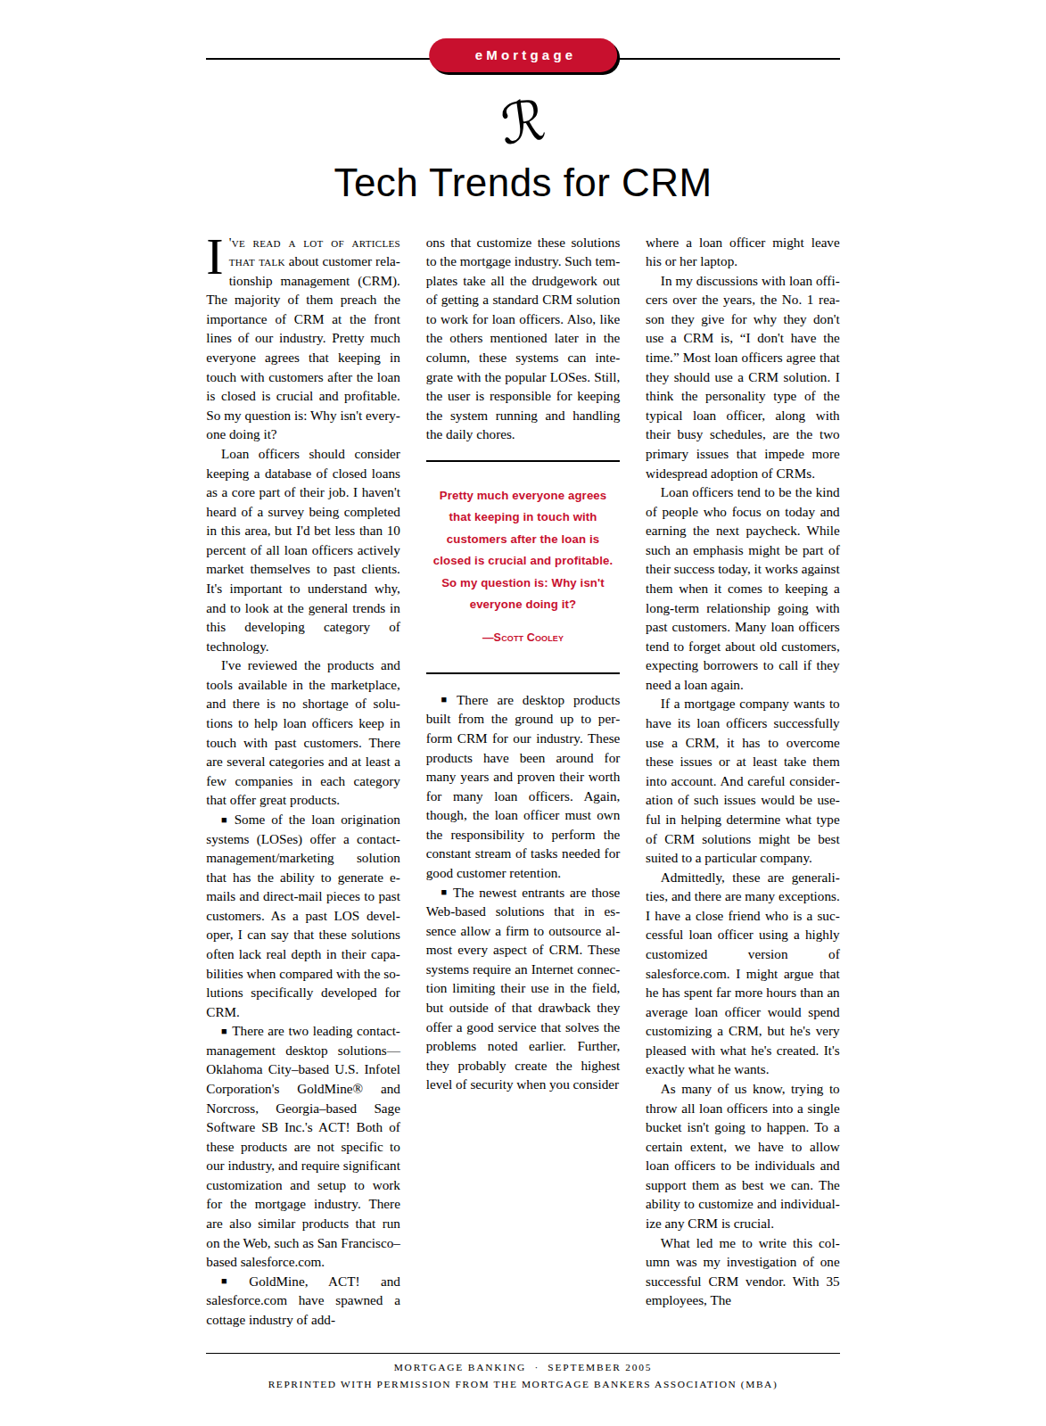eMortgage
ℛ
Tech Trends for CRM
I've read a lot of articles that talk about customer relationship management (CRM). The majority of them preach the importance of CRM at the front lines of our industry. Pretty much everyone agrees that keeping in touch with customers after the loan is closed is crucial and profitable. So my question is: Why isn't everyone doing it?
Loan officers should consider keeping a database of closed loans as a core part of their job. I haven't heard of a survey being completed in this area, but I'd bet less than 10 percent of all loan officers actively market themselves to past clients. It's important to understand why, and to look at the general trends in this developing category of technology.
I've reviewed the products and tools available in the marketplace, and there is no shortage of solutions to help loan officers keep in touch with past customers. There are several categories and at least a few companies in each category that offer great products.
Some of the loan origination systems (LOSes) offer a contact-management/marketing solution that has the ability to generate e-mails and direct-mail pieces to past customers. As a past LOS developer, I can say that these solutions often lack real depth in their capabilities when compared with the solutions specifically developed for CRM.
There are two leading contact-management desktop solutions—Oklahoma City–based U.S. Infotel Corporation's GoldMine® and Norcross, Georgia–based Sage Software SB Inc.'s ACT! Both of these products are not specific to our industry, and require significant customization and setup to work for the mortgage industry. There are also similar products that run on the Web, such as San Francisco–based salesforce.com.
GoldMine, ACT! and salesforce.com have spawned a cottage industry of add-
ons that customize these solutions to the mortgage industry. Such templates take all the drudgework out of getting a standard CRM solution to work for loan officers. Also, like the others mentioned later in the column, these systems can integrate with the popular LOSes. Still, the user is responsible for keeping the system running and handling the daily chores.
Pretty much everyone agrees that keeping in touch with customers after the loan is closed is crucial and profitable. So my question is: Why isn't everyone doing it?
—Scott Cooley
There are desktop products built from the ground up to perform CRM for our industry. These products have been around for many years and proven their worth for many loan officers. Again, though, the loan officer must own the responsibility to perform the constant stream of tasks needed for good customer retention.
The newest entrants are those Web-based solutions that in essence allow a firm to outsource almost every aspect of CRM. These systems require an Internet connection limiting their use in the field, but outside of that drawback they offer a good service that solves the problems noted earlier. Further, they probably create the highest level of security when you consider
where a loan officer might leave his or her laptop.
In my discussions with loan officers over the years, the No. 1 reason they give for why they don't use a CRM is, “I don't have the time.” Most loan officers agree that they should use a CRM solution. I think the personality type of the typical loan officer, along with their busy schedules, are the two primary issues that impede more widespread adoption of CRMs.
Loan officers tend to be the kind of people who focus on today and earning the next paycheck. While such an emphasis might be part of their success today, it works against them when it comes to keeping a long-term relationship going with past customers. Many loan officers tend to forget about old customers, expecting borrowers to call if they need a loan again.
If a mortgage company wants to have its loan officers successfully use a CRM, it has to overcome these issues or at least take them into account. And careful consideration of such issues would be useful in helping determine what type of CRM solutions might be best suited to a particular company.
Admittedly, these are generalities, and there are many exceptions. I have a close friend who is a successful loan officer using a highly customized version of salesforce.com. I might argue that he has spent far more hours than an average loan officer would spend customizing a CRM, but he's very pleased with what he's created. It's exactly what he wants.
As many of us know, trying to throw all loan officers into a single bucket isn't going to happen. To a certain extent, we have to allow loan officers to be individuals and support them as best we can. The ability to customize and individualize any CRM is crucial.
What led me to write this column was my investigation of one successful CRM vendor. With 35 employees, The
MORTGAGE BANKING · SEPTEMBER 2005
REPRINTED WITH PERMISSION FROM THE MORTGAGE BANKERS ASSOCIATION (MBA)